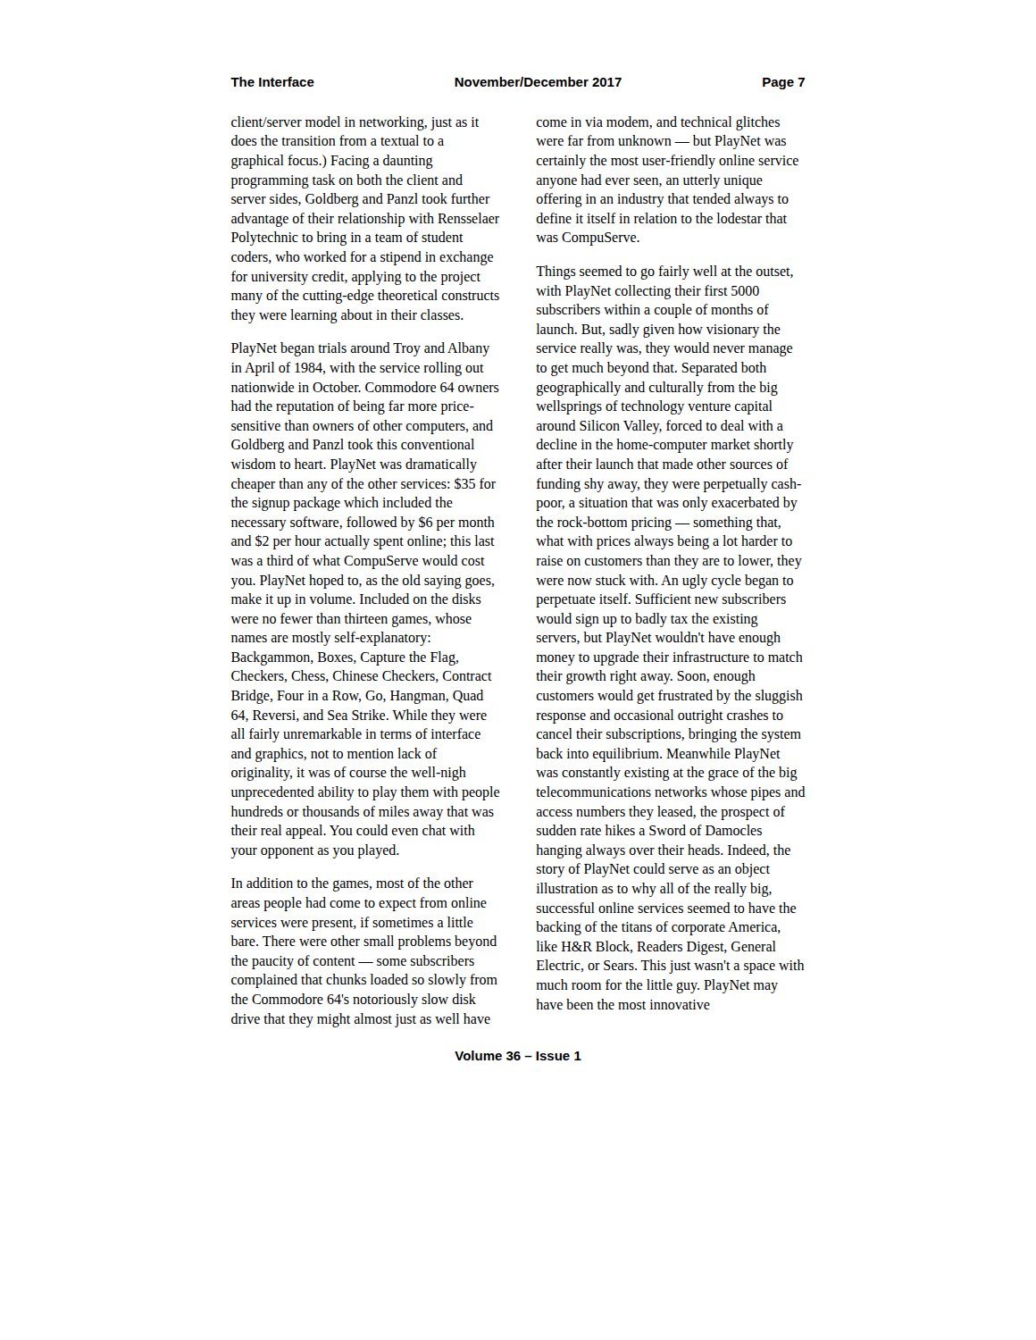The Interface
November/December 2017
Page 7
client/server model in networking, just as it does the transition from a textual to a graphical focus.) Facing a daunting programming task on both the client and server sides, Goldberg and Panzl took further advantage of their relationship with Rensselaer Polytechnic to bring in a team of student coders, who worked for a stipend in exchange for university credit, applying to the project many of the cutting-edge theoretical constructs they were learning about in their classes.
PlayNet began trials around Troy and Albany in April of 1984, with the service rolling out nationwide in October. Commodore 64 owners had the reputation of being far more price-sensitive than owners of other computers, and Goldberg and Panzl took this conventional wisdom to heart. PlayNet was dramatically cheaper than any of the other services: $35 for the signup package which included the necessary software, followed by $6 per month and $2 per hour actually spent online; this last was a third of what CompuServe would cost you. PlayNet hoped to, as the old saying goes, make it up in volume. Included on the disks were no fewer than thirteen games, whose names are mostly self-explanatory: Backgammon, Boxes, Capture the Flag, Checkers, Chess, Chinese Checkers, Contract Bridge, Four in a Row, Go, Hangman, Quad 64, Reversi, and Sea Strike. While they were all fairly unremarkable in terms of interface and graphics, not to mention lack of originality, it was of course the well-nigh unprecedented ability to play them with people hundreds or thousands of miles away that was their real appeal. You could even chat with your opponent as you played.
In addition to the games, most of the other areas people had come to expect from online services were present, if sometimes a little bare. There were other small problems beyond the paucity of content — some subscribers complained that chunks loaded so slowly from the Commodore 64's notoriously slow disk drive that they might almost just as well have come in via modem, and technical glitches were far from unknown — but PlayNet was certainly the most user-friendly online service anyone had ever seen, an utterly unique offering in an industry that tended always to define it itself in relation to the lodestar that was CompuServe.
Things seemed to go fairly well at the outset, with PlayNet collecting their first 5000 subscribers within a couple of months of launch. But, sadly given how visionary the service really was, they would never manage to get much beyond that. Separated both geographically and culturally from the big wellsprings of technology venture capital around Silicon Valley, forced to deal with a decline in the home-computer market shortly after their launch that made other sources of funding shy away, they were perpetually cash-poor, a situation that was only exacerbated by the rock-bottom pricing — something that, what with prices always being a lot harder to raise on customers than they are to lower, they were now stuck with. An ugly cycle began to perpetuate itself. Sufficient new subscribers would sign up to badly tax the existing servers, but PlayNet wouldn't have enough money to upgrade their infrastructure to match their growth right away. Soon, enough customers would get frustrated by the sluggish response and occasional outright crashes to cancel their subscriptions, bringing the system back into equilibrium. Meanwhile PlayNet was constantly existing at the grace of the big telecommunications networks whose pipes and access numbers they leased, the prospect of sudden rate hikes a Sword of Damocles hanging always over their heads. Indeed, the story of PlayNet could serve as an object illustration as to why all of the really big, successful online services seemed to have the backing of the titans of corporate America, like H&R Block, Readers Digest, General Electric, or Sears. This just wasn't a space with much room for the little guy. PlayNet may have been the most innovative
Volume 36 – Issue 1